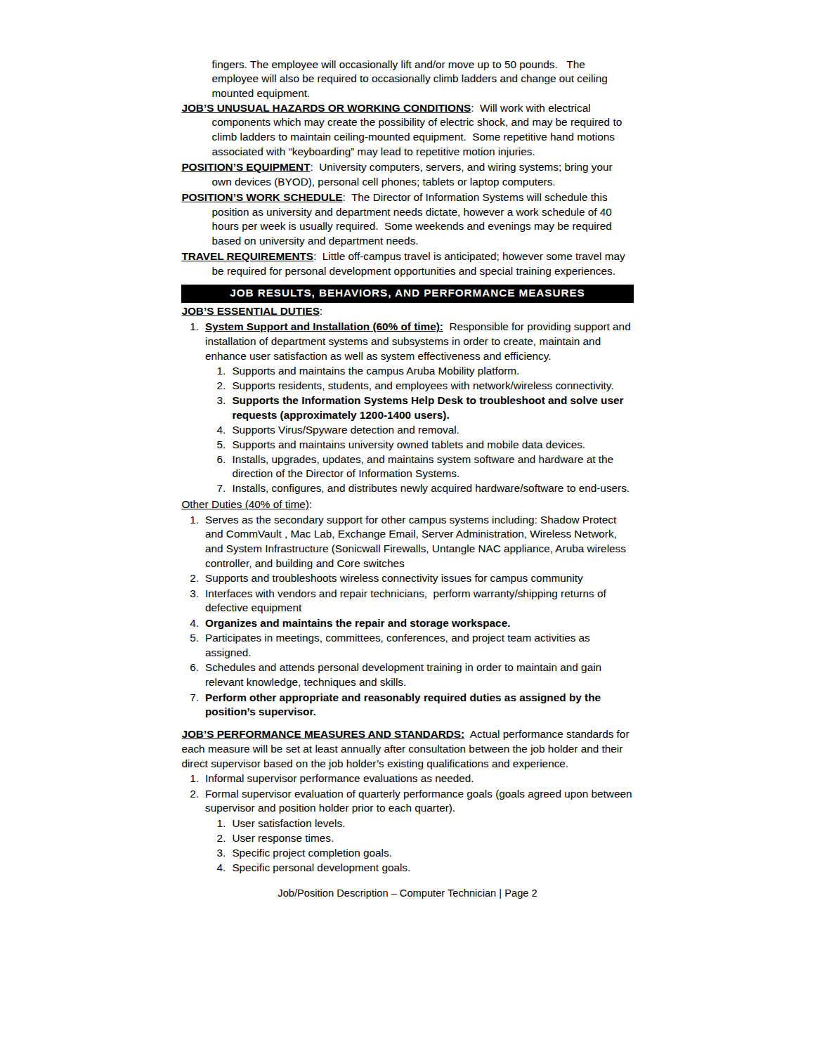fingers. The employee will occasionally lift and/or move up to 50 pounds. The employee will also be required to occasionally climb ladders and change out ceiling mounted equipment.
JOB’S UNUSUAL HAZARDS OR WORKING CONDITIONS: Will work with electrical components which may create the possibility of electric shock, and may be required to climb ladders to maintain ceiling-mounted equipment. Some repetitive hand motions associated with “keyboarding” may lead to repetitive motion injuries.
POSITION’S EQUIPMENT: University computers, servers, and wiring systems; bring your own devices (BYOD), personal cell phones; tablets or laptop computers.
POSITION’S WORK SCHEDULE: The Director of Information Systems will schedule this position as university and department needs dictate, however a work schedule of 40 hours per week is usually required. Some weekends and evenings may be required based on university and department needs.
TRAVEL REQUIREMENTS: Little off-campus travel is anticipated; however some travel may be required for personal development opportunities and special training experiences.
JOB RESULTS, BEHAVIORS, AND PERFORMANCE MEASURES
JOB’S ESSENTIAL DUTIES:
System Support and Installation (60% of time): Responsible for providing support and installation of department systems and subsystems in order to create, maintain and enhance user satisfaction as well as system effectiveness and efficiency.
Supports and maintains the campus Aruba Mobility platform.
Supports residents, students, and employees with network/wireless connectivity.
Supports the Information Systems Help Desk to troubleshoot and solve user requests (approximately 1200-1400 users).
Supports Virus/Spyware detection and removal.
Supports and maintains university owned tablets and mobile data devices.
Installs, upgrades, updates, and maintains system software and hardware at the direction of the Director of Information Systems.
Installs, configures, and distributes newly acquired hardware/software to end-users.
Other Duties (40% of time):
Serves as the secondary support for other campus systems including: Shadow Protect and CommVault , Mac Lab, Exchange Email, Server Administration, Wireless Network, and System Infrastructure (Sonicwall Firewalls, Untangle NAC appliance, Aruba wireless controller, and building and Core switches
Supports and troubleshoots wireless connectivity issues for campus community
Interfaces with vendors and repair technicians, perform warranty/shipping returns of defective equipment
Organizes and maintains the repair and storage workspace.
Participates in meetings, committees, conferences, and project team activities as assigned.
Schedules and attends personal development training in order to maintain and gain relevant knowledge, techniques and skills.
Perform other appropriate and reasonably required duties as assigned by the position’s supervisor.
JOB’S PERFORMANCE MEASURES AND STANDARDS: Actual performance standards for each measure will be set at least annually after consultation between the job holder and their direct supervisor based on the job holder’s existing qualifications and experience.
Informal supervisor performance evaluations as needed.
Formal supervisor evaluation of quarterly performance goals (goals agreed upon between supervisor and position holder prior to each quarter).
User satisfaction levels.
User response times.
Specific project completion goals.
Specific personal development goals.
Job/Position Description – Computer Technician | Page 2